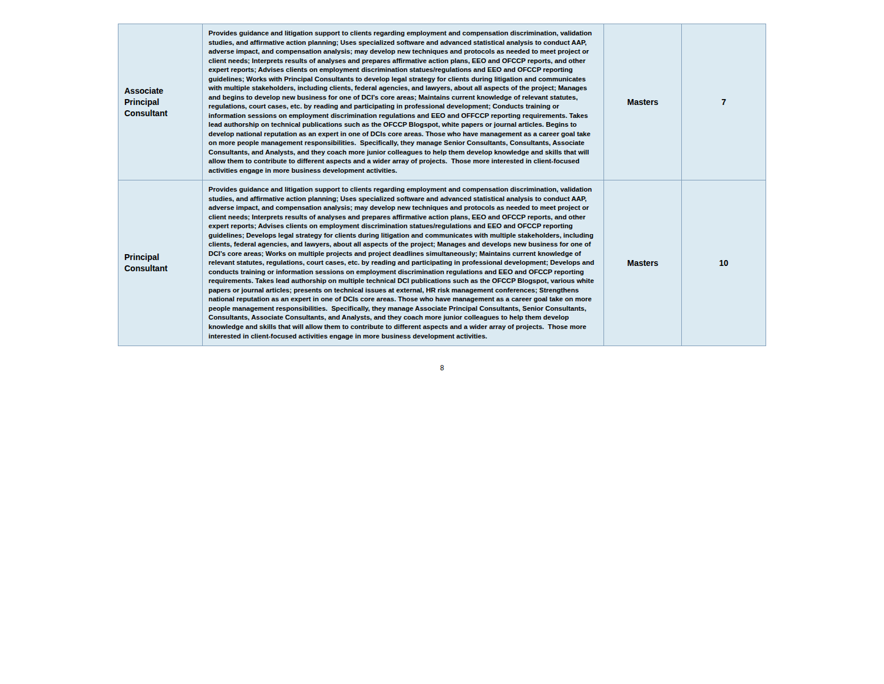| Associate Principal Consultant | Provides guidance and litigation support to clients regarding employment and compensation discrimination, validation studies, and affirmative action planning; Uses specialized software and advanced statistical analysis to conduct AAP, adverse impact, and compensation analysis; may develop new techniques and protocols as needed to meet project or client needs; Interprets results of analyses and prepares affirmative action plans, EEO and OFCCP reports, and other expert reports; Advises clients on employment discrimination statues/regulations and EEO and OFCCP reporting guidelines; Works with Principal Consultants to develop legal strategy for clients during litigation and communicates with multiple stakeholders, including clients, federal agencies, and lawyers, about all aspects of the project; Manages and begins to develop new business for one of DCI’s core areas; Maintains current knowledge of relevant statutes, regulations, court cases, etc. by reading and participating in professional development; Conducts training or information sessions on employment discrimination regulations and EEO and OFFCCP reporting requirements. Takes lead authorship on technical publications such as the OFCCP Blogspot, white papers or journal articles. Begins to develop national reputation as an expert in one of DCIs core areas. Those who have management as a career goal take on more people management responsibilities. Specifically, they manage Senior Consultants, Consultants, Associate Consultants, and Analysts, and they coach more junior colleagues to help them develop knowledge and skills that will allow them to contribute to different aspects and a wider array of projects. Those more interested in client-focused activities engage in more business development activities. | Masters | 7 |
| Principal Consultant | Provides guidance and litigation support to clients regarding employment and compensation discrimination, validation studies, and affirmative action planning; Uses specialized software and advanced statistical analysis to conduct AAP, adverse impact, and compensation analysis; may develop new techniques and protocols as needed to meet project or client needs; Interprets results of analyses and prepares affirmative action plans, EEO and OFCCP reports, and other expert reports; Advises clients on employment discrimination statues/regulations and EEO and OFCCP reporting guidelines; Develops legal strategy for clients during litigation and communicates with multiple stakeholders, including clients, federal agencies, and lawyers, about all aspects of the project; Manages and develops new business for one of DCI’s core areas; Works on multiple projects and project deadlines simultaneously; Maintains current knowledge of relevant statutes, regulations, court cases, etc. by reading and participating in professional development; Develops and conducts training or information sessions on employment discrimination regulations and EEO and OFCCP reporting requirements. Takes lead authorship on multiple technical DCI publications such as the OFCCP Blogspot, various white papers or journal articles; presents on technical issues at external, HR risk management conferences; Strengthens national reputation as an expert in one of DCIs core areas. Those who have management as a career goal take on more people management responsibilities. Specifically, they manage Associate Principal Consultants, Senior Consultants, Consultants, Associate Consultants, and Analysts, and they coach more junior colleagues to help them develop knowledge and skills that will allow them to contribute to different aspects and a wider array of projects. Those more interested in client-focused activities engage in more business development activities. | Masters | 10 |
8